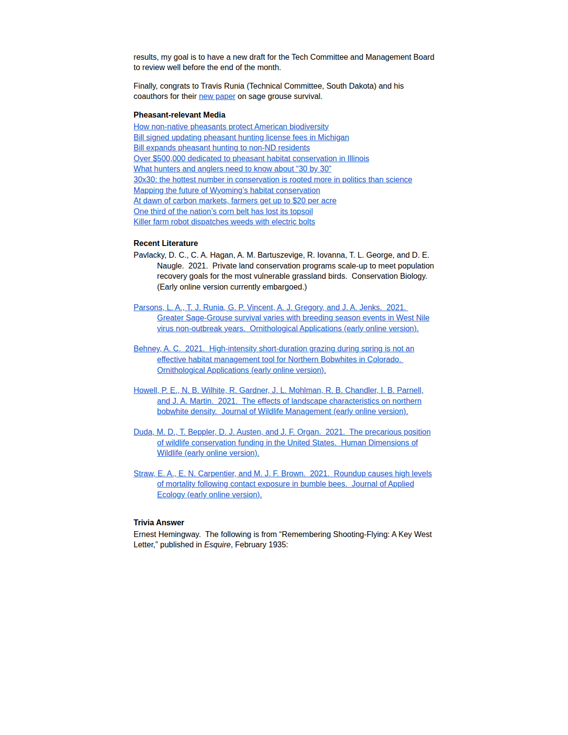results, my goal is to have a new draft for the Tech Committee and Management Board to review well before the end of the month.
Finally, congrats to Travis Runia (Technical Committee, South Dakota) and his coauthors for their new paper on sage grouse survival.
Pheasant-relevant Media
How non-native pheasants protect American biodiversity Bill signed updating pheasant hunting license fees in Michigan Bill expands pheasant hunting to non-ND residents Over $500,000 dedicated to pheasant habitat conservation in Illinois What hunters and anglers need to know about “30 by 30” 30x30: the hottest number in conservation is rooted more in politics than science Mapping the future of Wyoming’s habitat conservation At dawn of carbon markets, farmers get up to $20 per acre One third of the nation’s corn belt has lost its topsoil Killer farm robot dispatches weeds with electric bolts
Recent Literature
Pavlacky, D. C., C. A. Hagan, A. M. Bartuszevige, R. Iovanna, T. L. George, and D. E. Naugle. 2021. Private land conservation programs scale-up to meet population recovery goals for the most vulnerable grassland birds. Conservation Biology. (Early online version currently embargoed.)
Parsons, L. A., T. J. Runia, G. P. Vincent, A. J. Gregory, and J. A. Jenks. 2021. Greater Sage-Grouse survival varies with breeding season events in West Nile virus non-outbreak years. Ornithological Applications (early online version).
Behney, A. C. 2021. High-intensity short-duration grazing during spring is not an effective habitat management tool for Northern Bobwhites in Colorado. Ornithological Applications (early online version).
Howell, P. E., N. B. Wilhite, R. Gardner, J. L. Mohlman, R. B. Chandler, I. B. Parnell, and J. A. Martin. 2021. The effects of landscape characteristics on northern bobwhite density. Journal of Wildlife Management (early online version).
Duda, M. D., T. Beppler, D. J. Austen, and J. F. Organ. 2021. The precarious position of wildlife conservation funding in the United States. Human Dimensions of Wildlife (early online version).
Straw, E. A., E. N. Carpentier, and M. J. F. Brown. 2021. Roundup causes high levels of mortality following contact exposure in bumble bees. Journal of Applied Ecology (early online version).
Trivia Answer
Ernest Hemingway. The following is from “Remembering Shooting-Flying: A Key West Letter,” published in Esquire, February 1935: